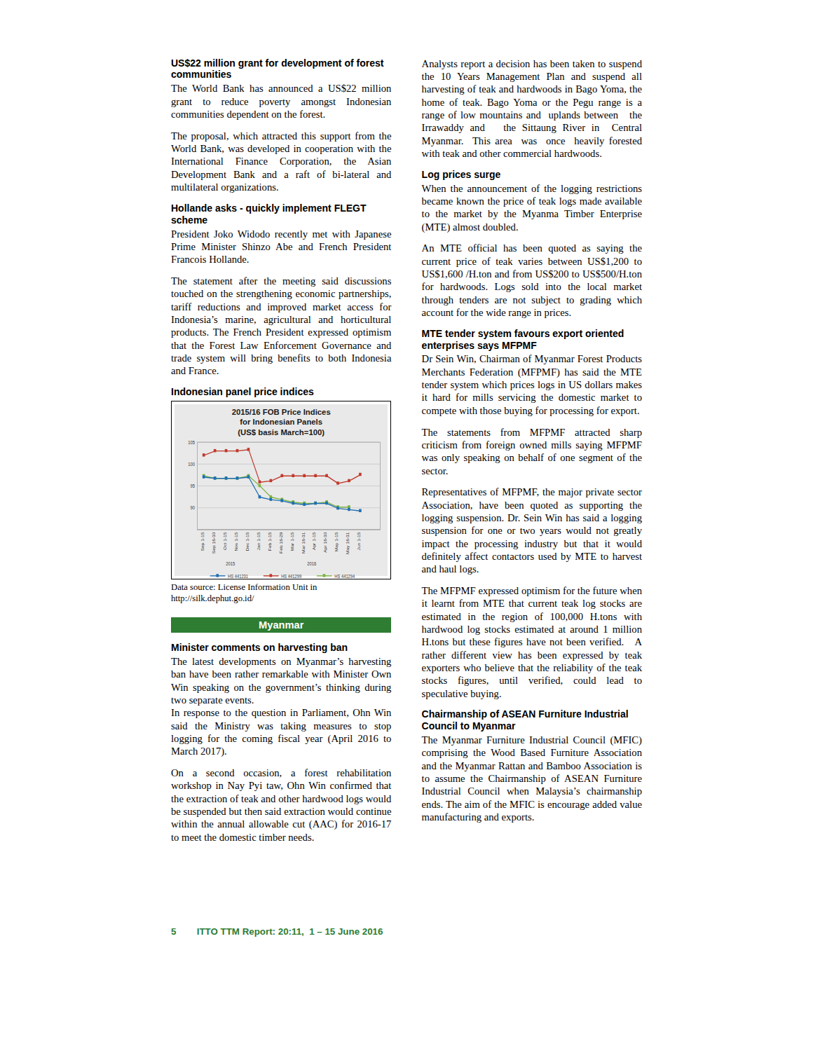US$22 million grant for development of forest communities
The World Bank has announced a US$22 million grant to reduce poverty amongst Indonesian communities dependent on the forest.
The proposal, which attracted this support from the World Bank, was developed in cooperation with the International Finance Corporation, the Asian Development Bank and a raft of bi-lateral and multilateral organizations.
Hollande asks - quickly implement FLEGT scheme
President Joko Widodo recently met with Japanese Prime Minister Shinzo Abe and French President Francois Hollande.
The statement after the meeting said discussions touched on the strengthening economic partnerships, tariff reductions and improved market access for Indonesia’s marine, agricultural and horticultural products. The French President expressed optimism that the Forest Law Enforcement Governance and trade system will bring benefits to both Indonesia and France.
Indonesian panel price indices
2015/16 FOB Price Indices
for Indonesian Panels
(US$ basis March=100)
105 100 95 90 Sep 1-15 Sep 16-30 Oct 1-15 Nov 1-15 Dec 1-15 Jan 1-15 Feb 1-15 Feb 16-29 Mar 1-15 Mar 16-31 Apr 1-15 Apr 16-30 May 1-15 May 16-31 Jun 1-15 2015 2016 HS 441231 HS 441299 HS 441294
Data source: License Information Unit in http://silk.dephut.go.id/
Myanmar
Minister comments on harvesting ban
The latest developments on Myanmar’s harvesting ban have been rather remarkable with Minister Own Win speaking on the government’s thinking during two separate events.
In response to the question in Parliament, Ohn Win said the Ministry was taking measures to stop logging for the coming fiscal year (April 2016 to March 2017).
On a second occasion, a forest rehabilitation workshop in Nay Pyi taw, Ohn Win confirmed that the extraction of teak and other hardwood logs would be suspended but then said extraction would continue within the annual allowable cut (AAC) for 2016-17 to meet the domestic timber needs.
Analysts report a decision has been taken to suspend the 10 Years Management Plan and suspend all harvesting of teak and hardwoods in Bago Yoma, the home of teak. Bago Yoma or the Pegu range is a range of low mountains and uplands between the Irrawaddy and the Sittaung River in Central Myanmar. This area was once heavily forested with teak and other commercial hardwoods.
Log prices surge
When the announcement of the logging restrictions became known the price of teak logs made available to the market by the Myanma Timber Enterprise (MTE) almost doubled.
An MTE official has been quoted as saying the current price of teak varies between US$1,200 to US$1,600 /H.ton and from US$200 to US$500/H.ton for hardwoods. Logs sold into the local market through tenders are not subject to grading which account for the wide range in prices.
MTE tender system favours export oriented enterprises says MFPMF
Dr Sein Win, Chairman of Myanmar Forest Products Merchants Federation (MFPMF) has said the MTE tender system which prices logs in US dollars makes it hard for mills servicing the domestic market to compete with those buying for processing for export.
The statements from MFPMF attracted sharp criticism from foreign owned mills saying MFPMF was only speaking on behalf of one segment of the sector.
Representatives of MFPMF, the major private sector Association, have been quoted as supporting the logging suspension. Dr. Sein Win has said a logging suspension for one or two years would not greatly impact the processing industry but that it would definitely affect contactors used by MTE to harvest and haul logs.
The MFPMF expressed optimism for the future when it learnt from MTE that current teak log stocks are estimated in the region of 100,000 H.tons with hardwood log stocks estimated at around 1 million H.tons but these figures have not been verified. A rather different view has been expressed by teak exporters who believe that the reliability of the teak stocks figures, until verified, could lead to speculative buying.
Chairmanship of ASEAN Furniture Industrial Council to Myanmar
The Myanmar Furniture Industrial Council (MFIC) comprising the Wood Based Furniture Association and the Myanmar Rattan and Bamboo Association is to assume the Chairmanship of ASEAN Furniture Industrial Council when Malaysia’s chairmanship ends. The aim of the MFIC is encourage added value manufacturing and exports.
5 ITTO TTM Report: 20:11, 1 – 15 June 2016